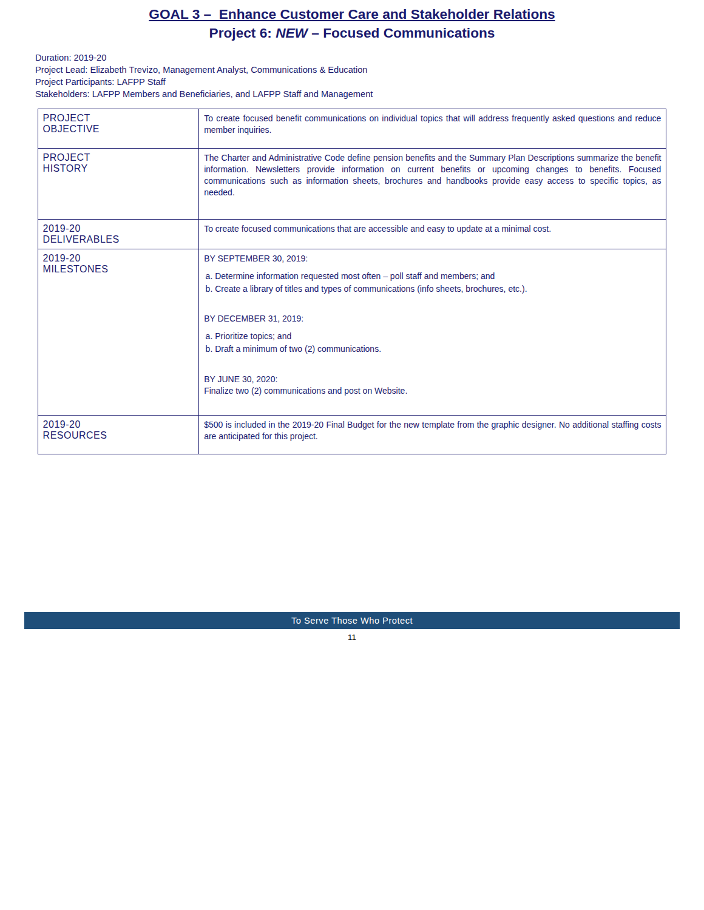GOAL 3 – Enhance Customer Care and Stakeholder Relations
Project 6: NEW – Focused Communications
Duration: 2019-20
Project Lead: Elizabeth Trevizo, Management Analyst, Communications & Education
Project Participants: LAFPP Staff
Stakeholders: LAFPP Members and Beneficiaries, and LAFPP Staff and Management
| PROJECT OBJECTIVE | To create focused benefit communications on individual topics that will address frequently asked questions and reduce member inquiries. |
| PROJECT HISTORY | The Charter and Administrative Code define pension benefits and the Summary Plan Descriptions summarize the benefit information. Newsletters provide information on current benefits or upcoming changes to benefits. Focused communications such as information sheets, brochures and handbooks provide easy access to specific topics, as needed. |
| 2019-20 DELIVERABLES | To create focused communications that are accessible and easy to update at a minimal cost. |
| 2019-20 MILESTONES | BY SEPTEMBER 30, 2019: Determine information requested most often – poll staff and members; and Create a library of titles and types of communications (info sheets, brochures, etc.). BY DECEMBER 31, 2019: Prioritize topics; and Draft a minimum of two (2) communications. BY JUNE 30, 2020: Finalize two (2) communications and post on Website. |
| 2019-20 RESOURCES | $500 is included in the 2019-20 Final Budget for the new template from the graphic designer. No additional staffing costs are anticipated for this project. |
To Serve Those Who Protect
11